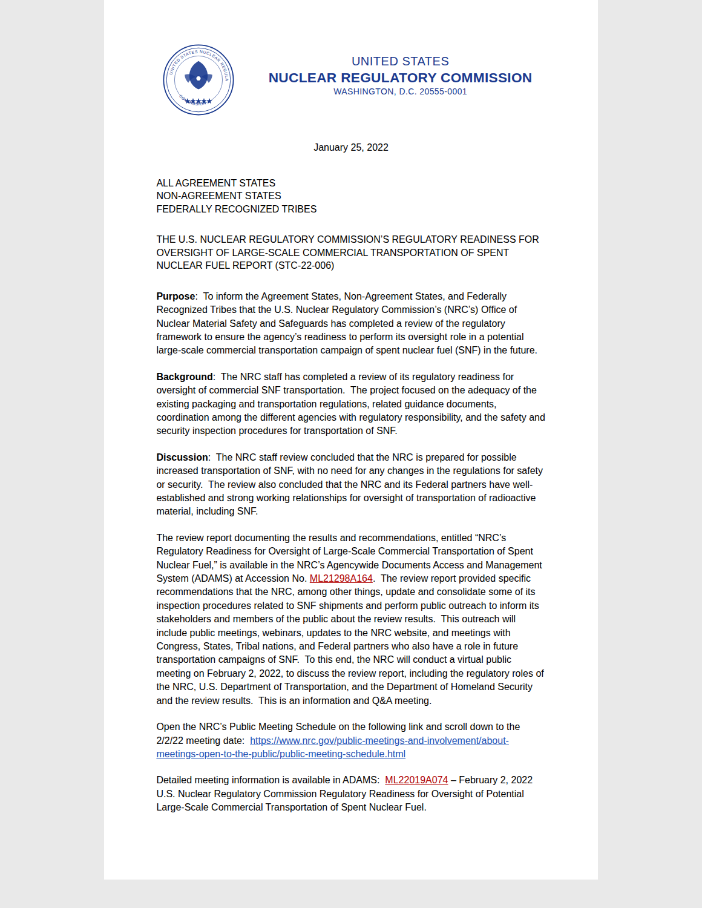UNITED STATES NUCLEAR REGULATORY COMMISSION
UNITED STATES
NUCLEAR REGULATORY COMMISSION
WASHINGTON, D.C. 20555-0001
January 25, 2022
ALL AGREEMENT STATES
NON-AGREEMENT STATES
FEDERALLY RECOGNIZED TRIBES
The U.S. Nuclear Regulatory Commission’s Regulatory Readiness for Oversight of Large-Scale Commercial Transportation of Spent Nuclear Fuel Report (STC-22-006)
Purpose: To inform the Agreement States, Non-Agreement States, and Federally Recognized Tribes that the U.S. Nuclear Regulatory Commission’s (NRC’s) Office of Nuclear Material Safety and Safeguards has completed a review of the regulatory framework to ensure the agency’s readiness to perform its oversight role in a potential large-scale commercial transportation campaign of spent nuclear fuel (SNF) in the future.
Background: The NRC staff has completed a review of its regulatory readiness for oversight of commercial SNF transportation. The project focused on the adequacy of the existing packaging and transportation regulations, related guidance documents, coordination among the different agencies with regulatory responsibility, and the safety and security inspection procedures for transportation of SNF.
Discussion: The NRC staff review concluded that the NRC is prepared for possible increased transportation of SNF, with no need for any changes in the regulations for safety or security. The review also concluded that the NRC and its Federal partners have well-established and strong working relationships for oversight of transportation of radioactive material, including SNF.
The review report documenting the results and recommendations, entitled “NRC’s Regulatory Readiness for Oversight of Large-Scale Commercial Transportation of Spent Nuclear Fuel,” is available in the NRC’s Agencywide Documents Access and Management System (ADAMS) at Accession No. ML21298A164. The review report provided specific recommendations that the NRC, among other things, update and consolidate some of its inspection procedures related to SNF shipments and perform public outreach to inform its stakeholders and members of the public about the review results. This outreach will include public meetings, webinars, updates to the NRC website, and meetings with Congress, States, Tribal nations, and Federal partners who also have a role in future transportation campaigns of SNF. To this end, the NRC will conduct a virtual public meeting on February 2, 2022, to discuss the review report, including the regulatory roles of the NRC, U.S. Department of Transportation, and the Department of Homeland Security and the review results. This is an information and Q&A meeting.
Open the NRC’s Public Meeting Schedule on the following link and scroll down to the 2/2/22 meeting date: https://www.nrc.gov/public-meetings-and-involvement/about-meetings-open-to-the-public/public-meeting-schedule.html
Detailed meeting information is available in ADAMS: ML22019A074 – February 2, 2022 U.S. Nuclear Regulatory Commission Regulatory Readiness for Oversight of Potential Large-Scale Commercial Transportation of Spent Nuclear Fuel.